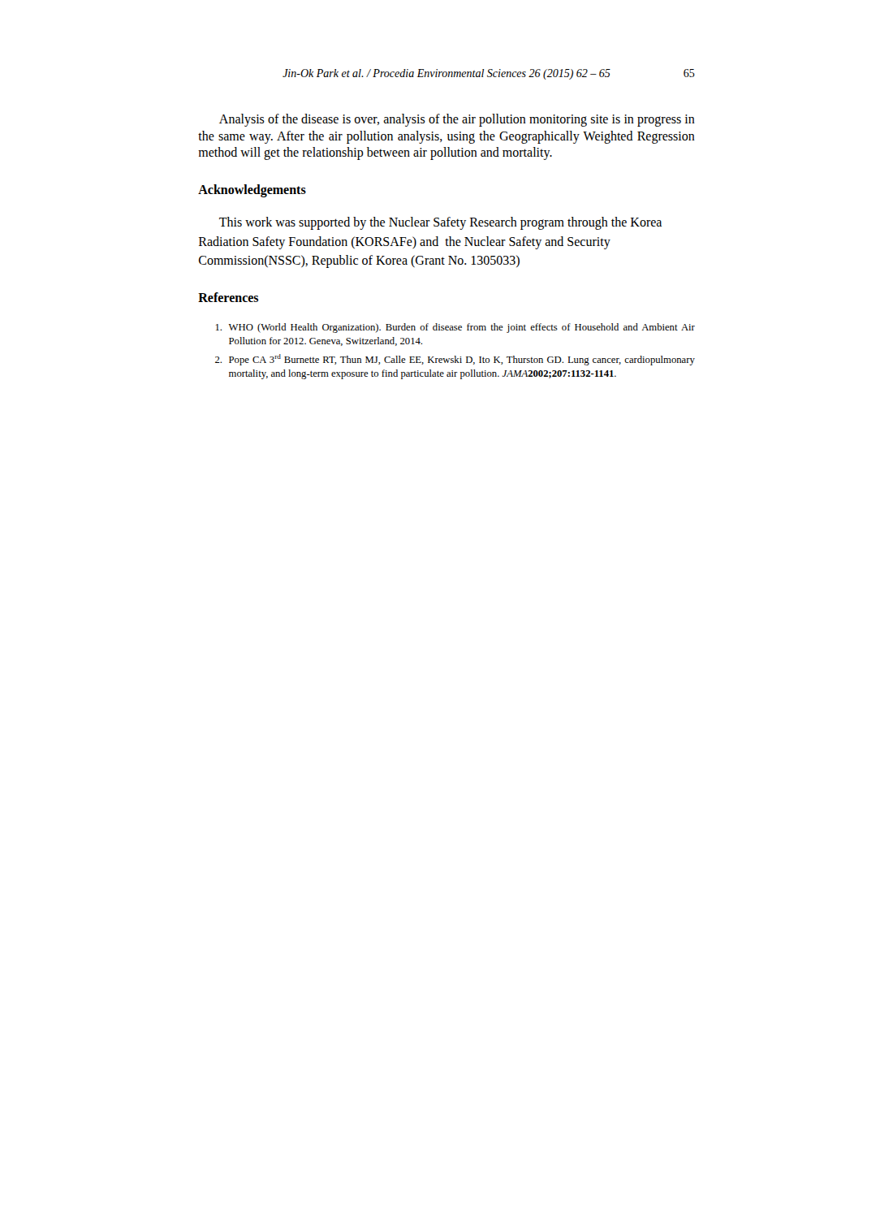Jin-Ok Park et al. / Procedia Environmental Sciences 26 (2015) 62 – 65 65
Analysis of the disease is over, analysis of the air pollution monitoring site is in progress in the same way. After the air pollution analysis, using the Geographically Weighted Regression method will get the relationship between air pollution and mortality.
Acknowledgements
This work was supported by the Nuclear Safety Research program through the Korea Radiation Safety Foundation (KORSAFe) and the Nuclear Safety and Security Commission(NSSC), Republic of Korea (Grant No. 1305033)
References
WHO (World Health Organization). Burden of disease from the joint effects of Household and Ambient Air Pollution for 2012. Geneva, Switzerland, 2014.
Pope CA 3rd Burnette RT, Thun MJ, Calle EE, Krewski D, Ito K, Thurston GD. Lung cancer, cardiopulmonary mortality, and long-term exposure to find particulate air pollution. JAMA 2002;207:1132-1141.